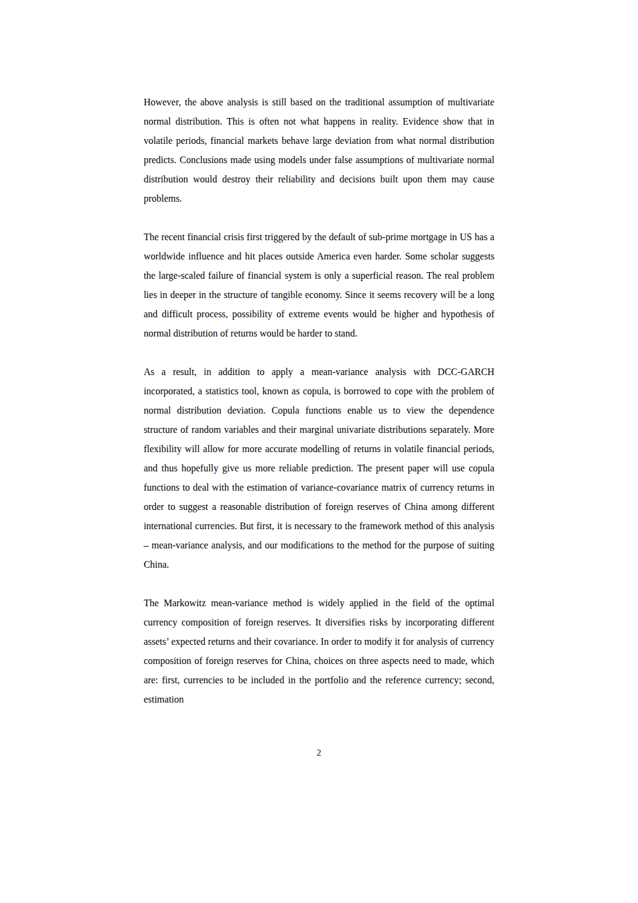However, the above analysis is still based on the traditional assumption of multivariate normal distribution. This is often not what happens in reality. Evidence show that in volatile periods, financial markets behave large deviation from what normal distribution predicts. Conclusions made using models under false assumptions of multivariate normal distribution would destroy their reliability and decisions built upon them may cause problems.
The recent financial crisis first triggered by the default of sub-prime mortgage in US has a worldwide influence and hit places outside America even harder. Some scholar suggests the large-scaled failure of financial system is only a superficial reason. The real problem lies in deeper in the structure of tangible economy. Since it seems recovery will be a long and difficult process, possibility of extreme events would be higher and hypothesis of normal distribution of returns would be harder to stand.
As a result, in addition to apply a mean-variance analysis with DCC-GARCH incorporated, a statistics tool, known as copula, is borrowed to cope with the problem of normal distribution deviation. Copula functions enable us to view the dependence structure of random variables and their marginal univariate distributions separately. More flexibility will allow for more accurate modelling of returns in volatile financial periods, and thus hopefully give us more reliable prediction. The present paper will use copula functions to deal with the estimation of variance-covariance matrix of currency returns in order to suggest a reasonable distribution of foreign reserves of China among different international currencies. But first, it is necessary to the framework method of this analysis – mean-variance analysis, and our modifications to the method for the purpose of suiting China.
The Markowitz mean-variance method is widely applied in the field of the optimal currency composition of foreign reserves. It diversifies risks by incorporating different assets’ expected returns and their covariance. In order to modify it for analysis of currency composition of foreign reserves for China, choices on three aspects need to made, which are: first, currencies to be included in the portfolio and the reference currency; second, estimation
2